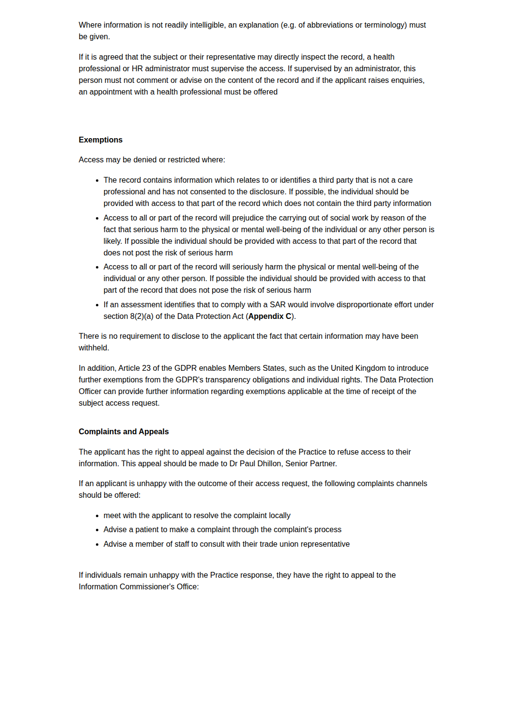Where information is not readily intelligible, an explanation (e.g. of abbreviations or terminology) must be given.
If it is agreed that the subject or their representative may directly inspect the record, a health professional or HR administrator must supervise the access. If supervised by an administrator, this person must not comment or advise on the content of the record and if the applicant raises enquiries, an appointment with a health professional must be offered
Exemptions
Access may be denied or restricted where:
The record contains information which relates to or identifies a third party that is not a care professional and has not consented to the disclosure. If possible, the individual should be provided with access to that part of the record which does not contain the third party information
Access to all or part of the record will prejudice the carrying out of social work by reason of the fact that serious harm to the physical or mental well-being of the individual or any other person is likely. If possible the individual should be provided with access to that part of the record that does not post the risk of serious harm
Access to all or part of the record will seriously harm the physical or mental well-being of the individual or any other person. If possible the individual should be provided with access to that part of the record that does not pose the risk of serious harm
If an assessment identifies that to comply with a SAR would involve disproportionate effort under section 8(2)(a) of the Data Protection Act (Appendix C).
There is no requirement to disclose to the applicant the fact that certain information may have been withheld.
In addition, Article 23 of the GDPR enables Members States, such as the United Kingdom to introduce further exemptions from the GDPR's transparency obligations and individual rights. The Data Protection Officer can provide further information regarding exemptions applicable at the time of receipt of the subject access request.
Complaints and Appeals
The applicant has the right to appeal against the decision of the Practice to refuse access to their information. This appeal should be made to Dr Paul Dhillon, Senior Partner.
If an applicant is unhappy with the outcome of their access request, the following complaints channels should be offered:
meet with the applicant to resolve the complaint locally
Advise a patient to make a complaint through the complaint's process
Advise a member of staff to consult with their trade union representative
If individuals remain unhappy with the Practice response, they have the right to appeal to the Information Commissioner's Office: